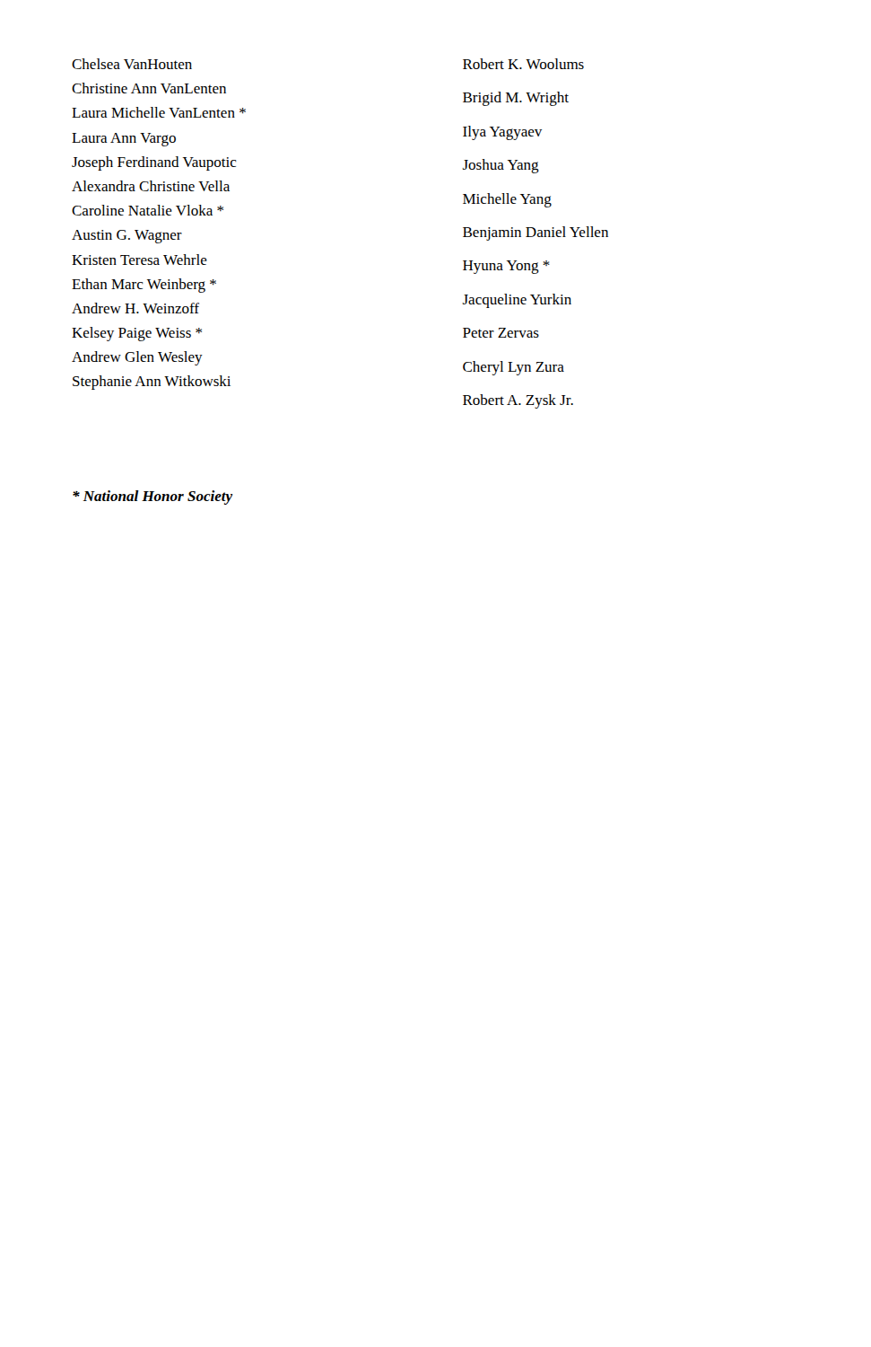Chelsea VanHouten
Christine Ann VanLenten
Laura Michelle VanLenten *
Laura Ann Vargo
Joseph Ferdinand Vaupotic
Alexandra Christine Vella
Caroline Natalie Vloka *
Austin G. Wagner
Kristen Teresa Wehrle
Ethan Marc Weinberg *
Andrew H. Weinzoff
Kelsey Paige Weiss *
Andrew Glen Wesley
Stephanie Ann Witkowski
Robert K. Woolums
Brigid M. Wright
Ilya Yagyaev
Joshua Yang
Michelle Yang
Benjamin Daniel Yellen
Hyuna Yong *
Jacqueline Yurkin
Peter Zervas
Cheryl Lyn Zura
Robert A. Zysk Jr.
* National Honor Society